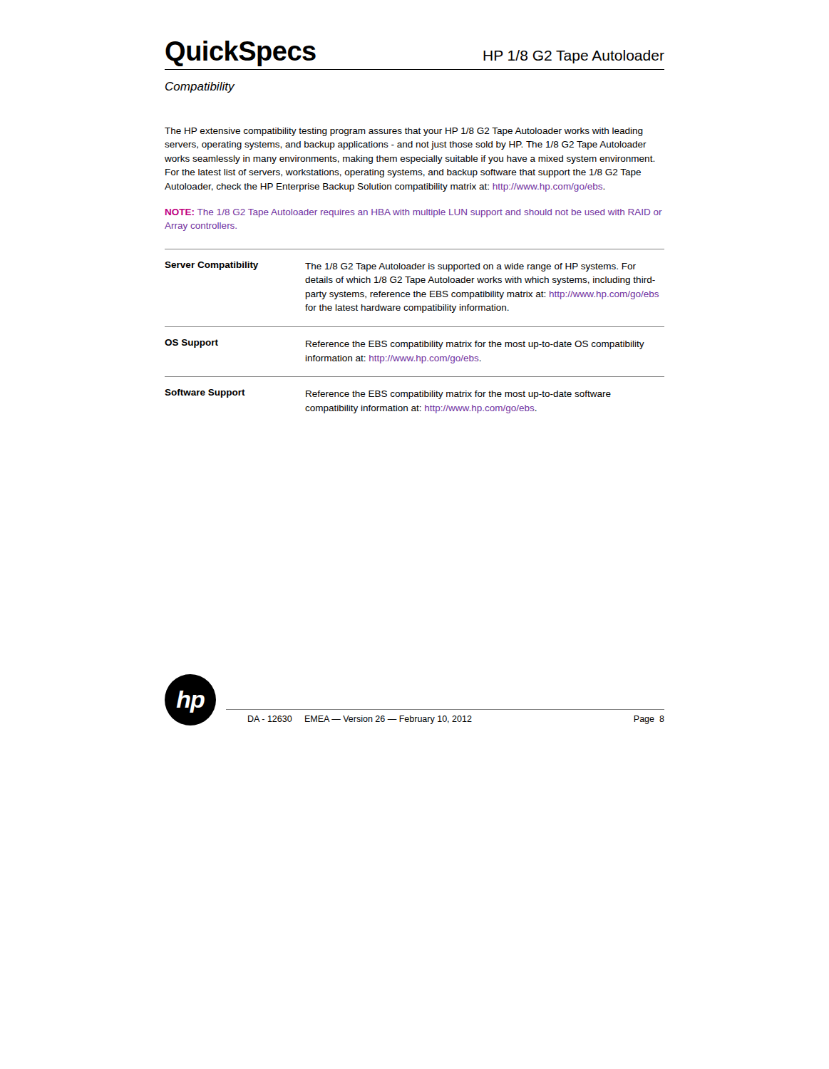QuickSpecs
HP 1/8 G2 Tape Autoloader
Compatibility
The HP extensive compatibility testing program assures that your HP 1/8 G2 Tape Autoloader works with leading servers, operating systems, and backup applications - and not just those sold by HP. The 1/8 G2 Tape Autoloader works seamlessly in many environments, making them especially suitable if you have a mixed system environment. For the latest list of servers, workstations, operating systems, and backup software that support the 1/8 G2 Tape Autoloader, check the HP Enterprise Backup Solution compatibility matrix at: http://www.hp.com/go/ebs.
NOTE: The 1/8 G2 Tape Autoloader requires an HBA with multiple LUN support and should not be used with RAID or Array controllers.
| Server Compatibility | The 1/8 G2 Tape Autoloader is supported on a wide range of HP systems. For details of which 1/8 G2 Tape Autoloader works with which systems, including third-party systems, reference the EBS compatibility matrix at: http://www.hp.com/go/ebs for the latest hardware compatibility information. |
| OS Support | Reference the EBS compatibility matrix for the most up-to-date OS compatibility information at: http://www.hp.com/go/ebs . |
| Software Support | Reference the EBS compatibility matrix for the most up-to-date software compatibility information at: http://www.hp.com/go/ebs . |
hp
DA - 12630 EMEA — Version 26 — February 10, 2012
Page 8